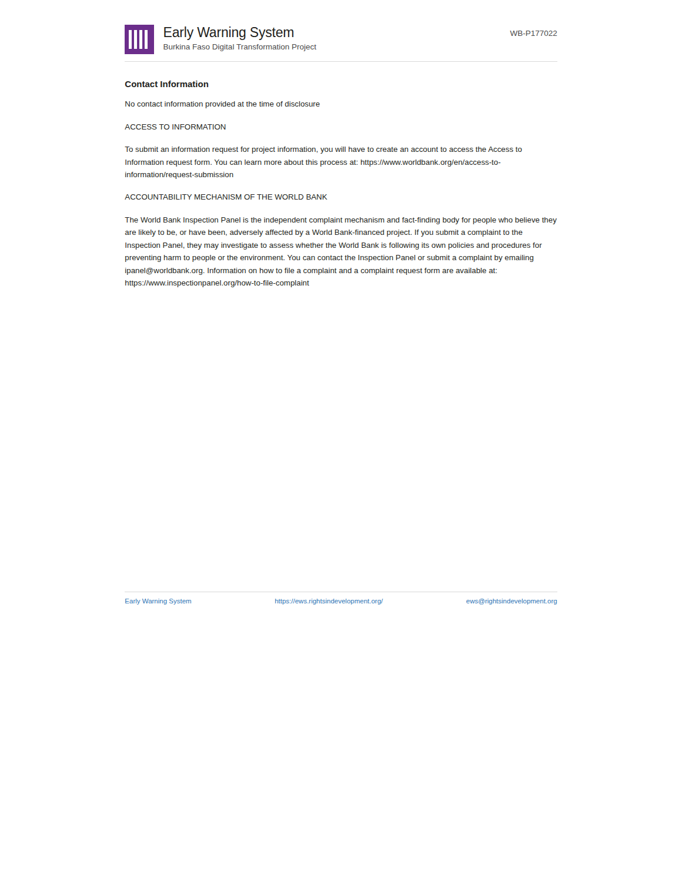Early Warning System
Burkina Faso Digital Transformation Project
WB-P177022
Contact Information
No contact information provided at the time of disclosure
ACCESS TO INFORMATION
To submit an information request for project information, you will have to create an account to access the Access to Information request form. You can learn more about this process at: https://www.worldbank.org/en/access-to-information/request-submission
ACCOUNTABILITY MECHANISM OF THE WORLD BANK
The World Bank Inspection Panel is the independent complaint mechanism and fact-finding body for people who believe they are likely to be, or have been, adversely affected by a World Bank-financed project. If you submit a complaint to the Inspection Panel, they may investigate to assess whether the World Bank is following its own policies and procedures for preventing harm to people or the environment. You can contact the Inspection Panel or submit a complaint by emailing ipanel@worldbank.org. Information on how to file a complaint and a complaint request form are available at: https://www.inspectionpanel.org/how-to-file-complaint
Early Warning System
https://ews.rightsindevelopment.org/
ews@rightsindevelopment.org